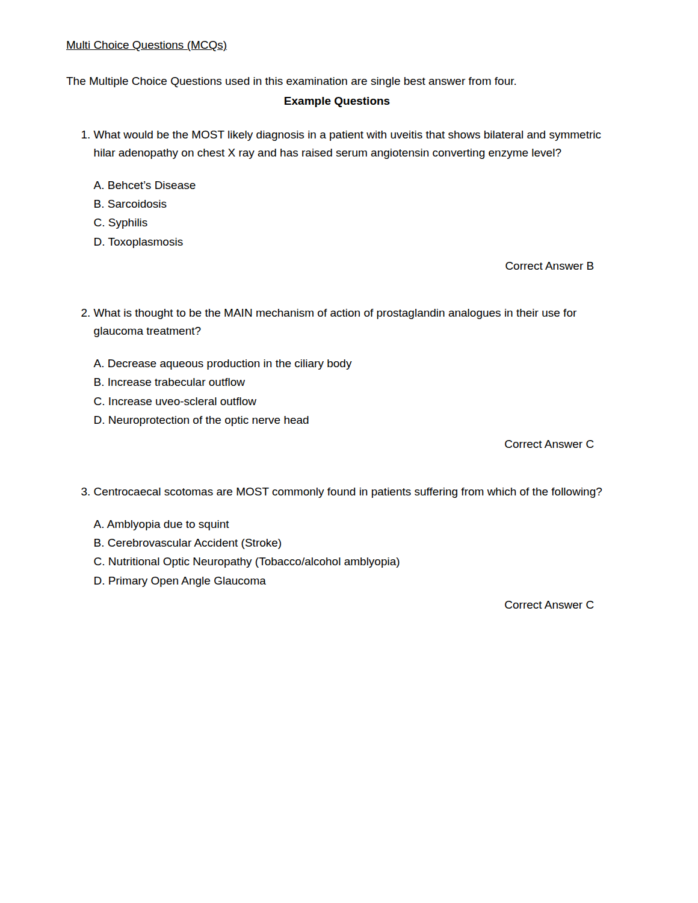Multi Choice Questions (MCQs)
The Multiple Choice Questions used in this examination are single best answer from four.
Example Questions
What would be the MOST likely diagnosis in a patient with uveitis that shows bilateral and symmetric hilar adenopathy on chest X ray and has raised serum angiotensin converting enzyme level?
A. Behcet’s Disease
B. Sarcoidosis
C. Syphilis
D. Toxoplasmosis
Correct Answer B
What is thought to be the MAIN mechanism of action of prostaglandin analogues in their use for glaucoma treatment?
A. Decrease aqueous production in the ciliary body
B. Increase trabecular outflow
C. Increase uveo-scleral outflow
D. Neuroprotection of the optic nerve head
Correct Answer C
Centrocaecal scotomas are MOST commonly found in patients suffering from which of the following?
A. Amblyopia due to squint
B. Cerebrovascular Accident (Stroke)
C. Nutritional Optic Neuropathy (Tobacco/alcohol amblyopia)
D. Primary Open Angle Glaucoma
Correct Answer C